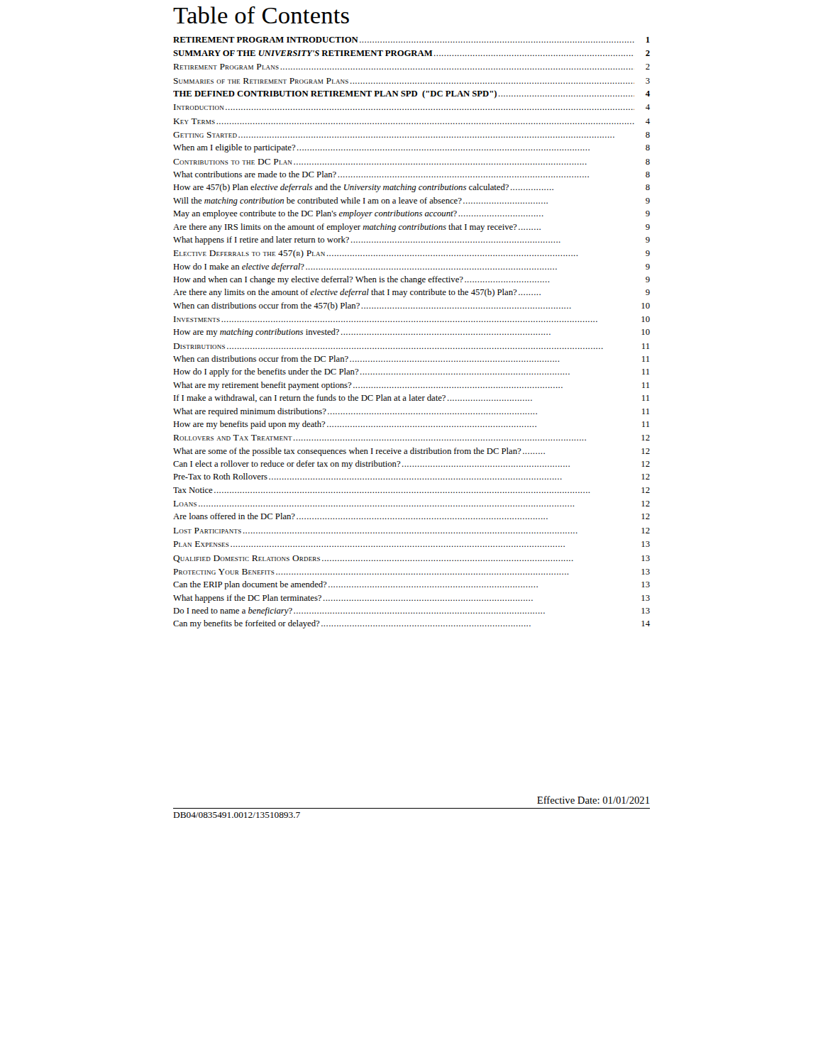Table of Contents
Retirement Program Introduction ................................................................................................................................. 1
Summary of the University's Retirement Program ............................................................................................. 2
Retirement Program Plans ................................................................................................................................................. 2
Summaries of the Retirement Program Plans ................................................................................................................. 3
The Defined Contribution Retirement Plan SPD ("DC Plan SPD") ..................................................... 4
Introduction ................................................................................................................................................................. 4
Key Terms ................................................................................................................................................................. 4
Getting Started ................................................................................................................................................. 8
When am I eligible to participate? ................................................................................................................. 8
Contributions to the DC Plan ................................................................................................................. 8
What contributions are made to the DC Plan? ................................................................................................. 8
How are 457(b) Plan elective deferrals and the University matching contributions calculated? ................. 8
Will the matching contribution be contributed while I am on a leave of absence? ................................. 9
May an employee contribute to the DC Plan's employer contributions account? ................................. 9
Are there any IRS limits on the amount of employer matching contributions that I may receive? ......... 9
What happens if I retire and later return to work? ................................................................................. 9
Elective Deferrals to the 457(b) Plan ................................................................................................. 9
How do I make an elective deferral? ................................................................................................. 9
How and when can I change my elective deferral? When is the change effective? ................................. 9
Are there any limits on the amount of elective deferral that I may contribute to the 457(b) Plan? ......... 9
When can distributions occur from the 457(b) Plan? ................................................................................. 10
Investments ................................................................................................................................................. 10
How are my matching contributions invested? ................................................................................. 10
Distributions ................................................................................................................................................. 11
When can distributions occur from the DC Plan? ................................................................................. 11
How do I apply for the benefits under the DC Plan? ................................................................................. 11
What are my retirement benefit payment options? ................................................................................. 11
If I make a withdrawal, can I return the funds to the DC Plan at a later date? ................................. 11
What are required minimum distributions? ................................................................................. 11
How are my benefits paid upon my death? ................................................................................. 11
Rollovers and Tax Treatment ................................................................................................................. 12
What are some of the possible tax consequences when I receive a distribution from the DC Plan? ......... 12
Can I elect a rollover to reduce or defer tax on my distribution? ................................................................. 12
Pre-Tax to Roth Rollovers ................................................................................................................. 12
Tax Notice ................................................................................................................................................. 12
Loans ................................................................................................................................................. 12
Are loans offered in the DC Plan? ................................................................................................. 12
Lost Participants ................................................................................................................................. 12
Plan Expenses ................................................................................................................................. 13
Qualified Domestic Relations Orders ................................................................................................. 13
Protecting Your Benefits ................................................................................................................. 13
Can the ERIP plan document be amended? ................................................................................. 13
What happens if the DC Plan terminates? ................................................................................. 13
Do I need to name a beneficiary? ................................................................................................. 13
Can my benefits be forfeited or delayed? ................................................................................. 14
Effective Date: 01/01/2021
DB04/0835491.0012/13510893.7